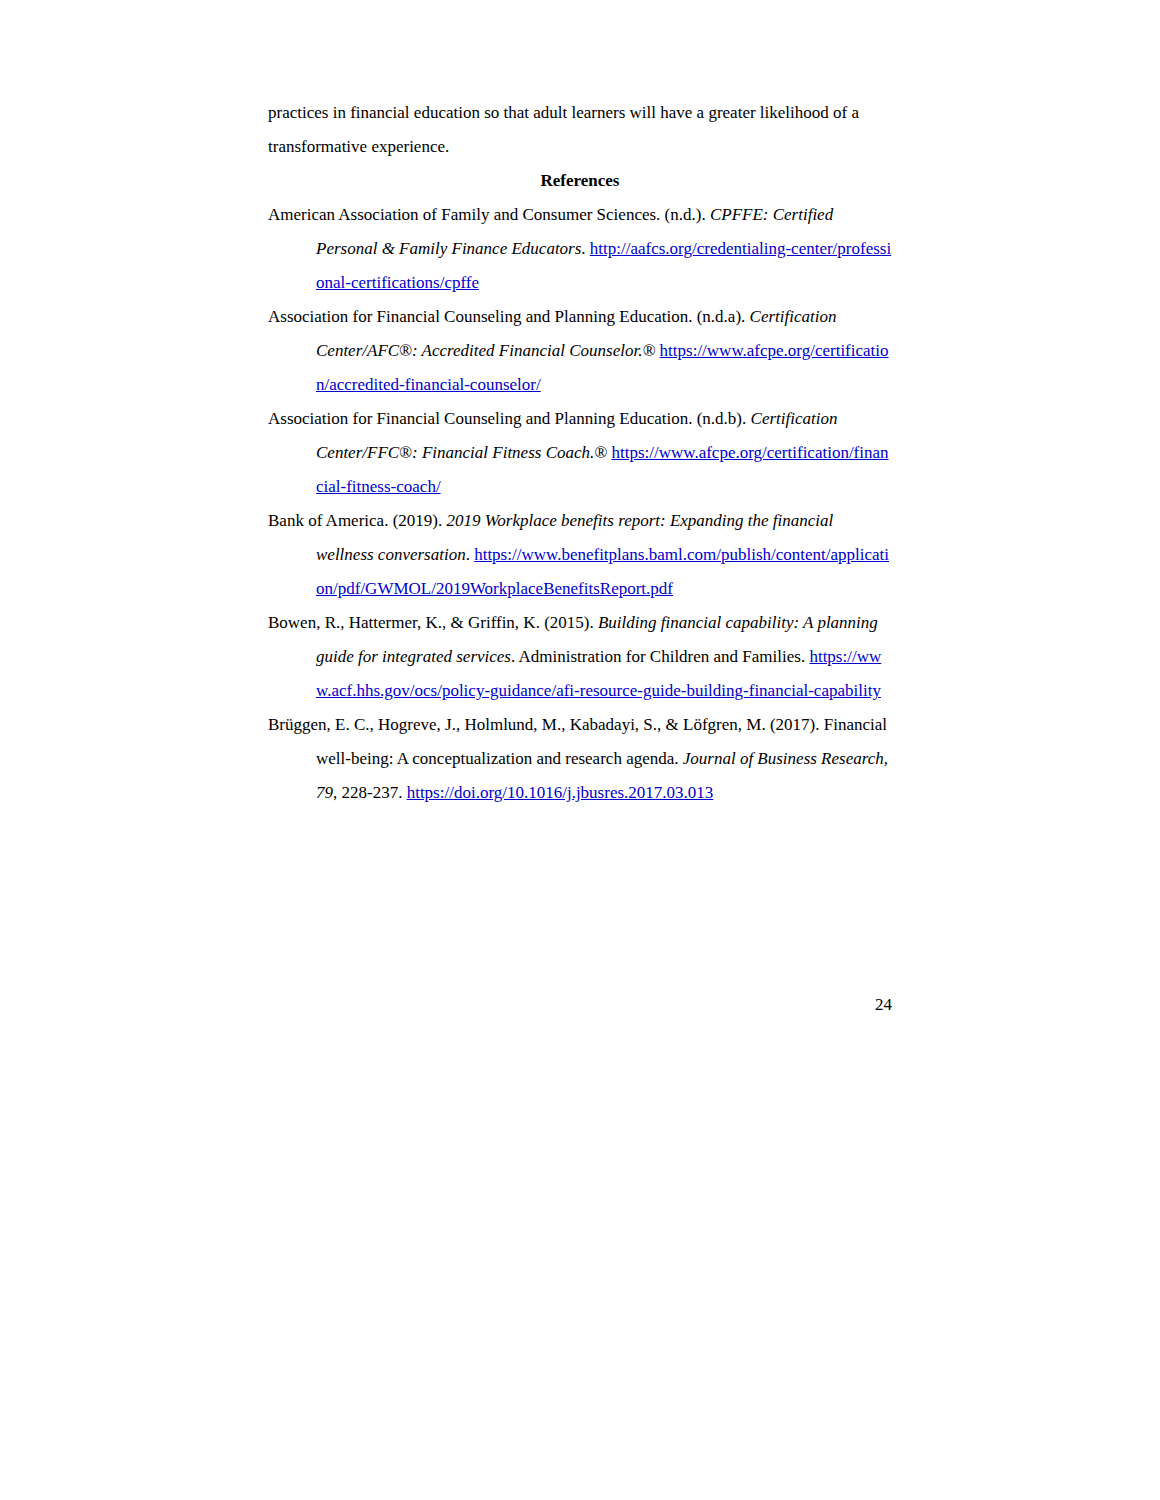practices in financial education so that adult learners will have a greater likelihood of a transformative experience.
References
American Association of Family and Consumer Sciences. (n.d.). CPFFE: Certified Personal & Family Finance Educators. http://aafcs.org/credentialing-center/professional-certifications/cpffe
Association for Financial Counseling and Planning Education. (n.d.a). Certification Center/AFC®: Accredited Financial Counselor.® https://www.afcpe.org/certification/accredited-financial-counselor/
Association for Financial Counseling and Planning Education. (n.d.b). Certification Center/FFC®: Financial Fitness Coach.® https://www.afcpe.org/certification/financial-fitness-coach/
Bank of America. (2019). 2019 Workplace benefits report: Expanding the financial wellness conversation. https://www.benefitplans.baml.com/publish/content/application/pdf/GWMOL/2019WorkplaceBenefitsReport.pdf
Bowen, R., Hattermer, K., & Griffin, K. (2015). Building financial capability: A planning guide for integrated services. Administration for Children and Families. https://www.acf.hhs.gov/ocs/policy-guidance/afi-resource-guide-building-financial-capability
Brüggen, E. C., Hogreve, J., Holmlund, M., Kabadayi, S., & Löfgren, M. (2017). Financial well-being: A conceptualization and research agenda. Journal of Business Research, 79, 228-237. https://doi.org/10.1016/j.jbusres.2017.03.013
24